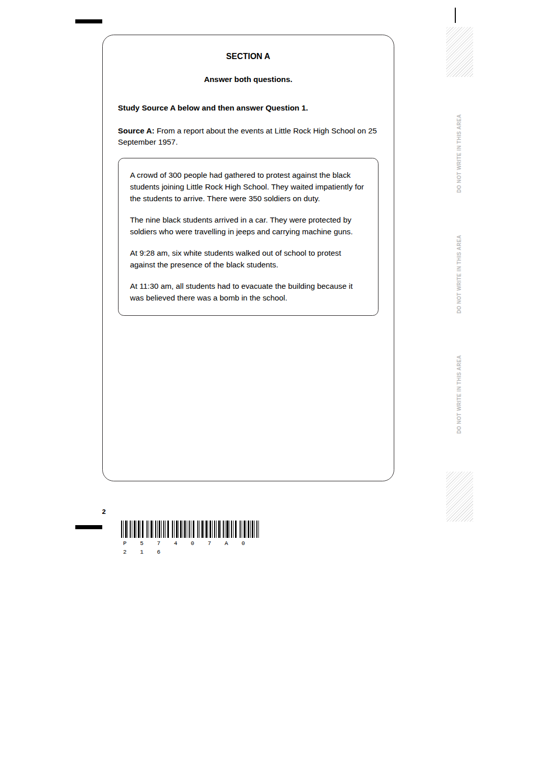DO NOT WRITE IN THIS AREA
DO NOT WRITE IN THIS AREA
DO NOT WRITE IN THIS AREA
SECTION A
Answer both questions.
Study Source A below and then answer Question 1.
Source A: From a report about the events at Little Rock High School on 25 September 1957.
A crowd of 300 people had gathered to protest against the black students joining Little Rock High School. They waited impatiently for the students to arrive. There were 350 soldiers on duty.
The nine black students arrived in a car. They were protected by soldiers who were travelling in jeeps and carrying machine guns.
At 9:28 am, six white students walked out of school to protest against the presence of the black students.
At 11:30 am, all students had to evacuate the building because it was believed there was a bomb in the school.
2
P 5 7 4 0 7 A 0 2 1 6